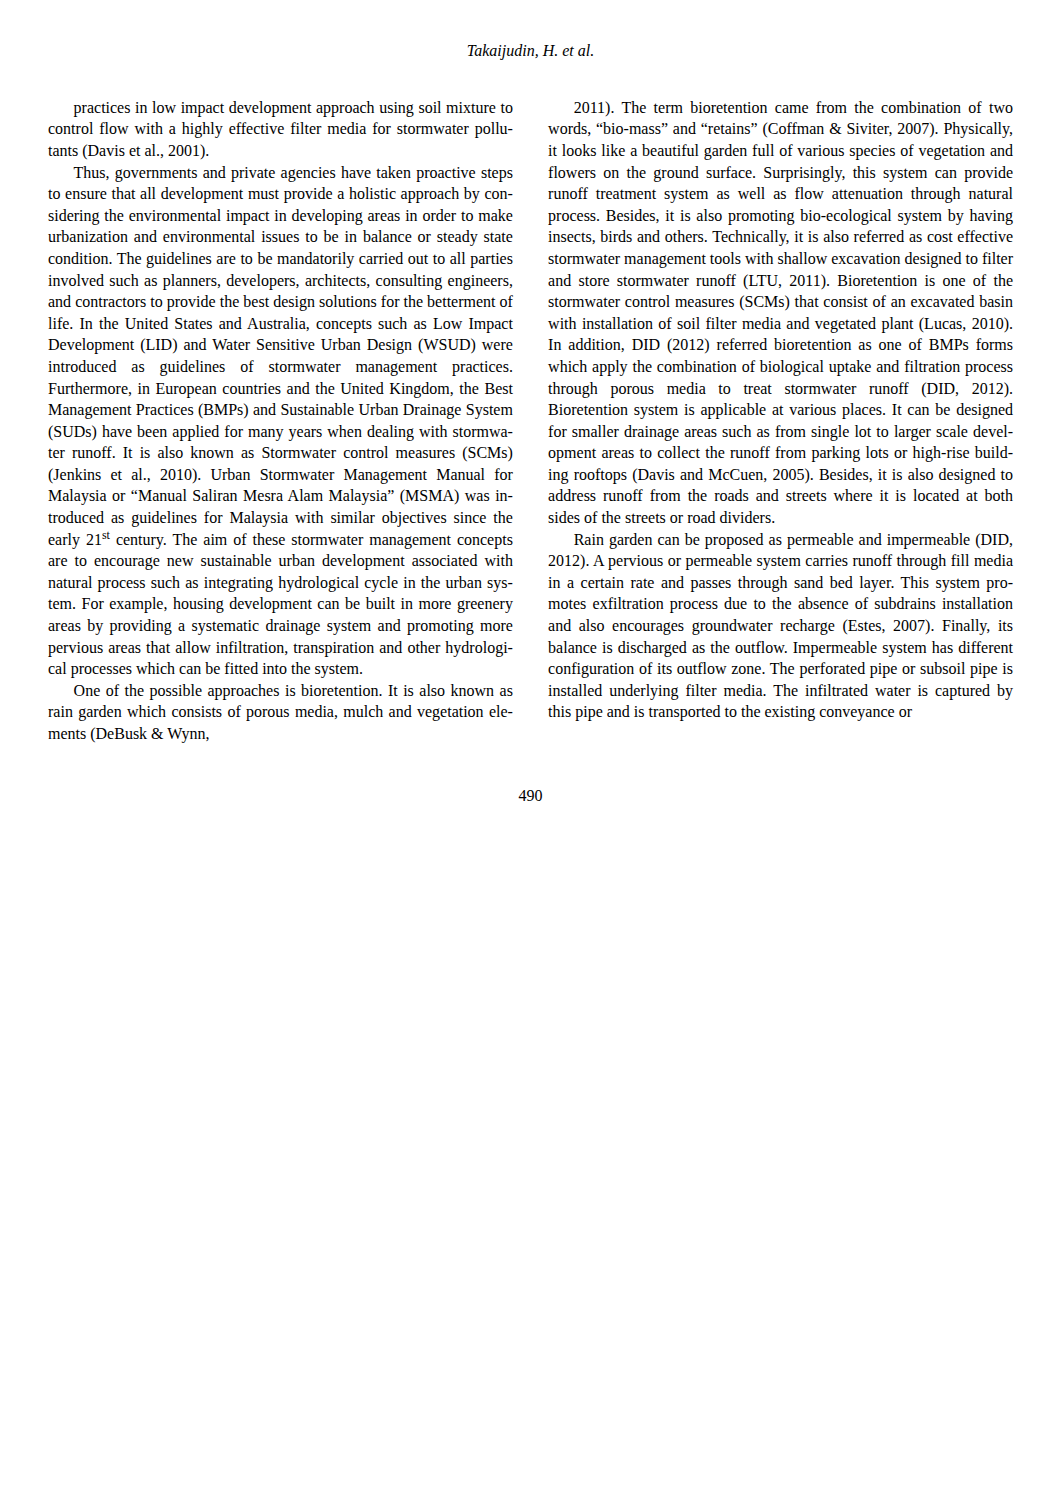Takaijudin, H. et al.
practices in low impact development approach using soil mixture to control flow with a highly effective filter media for stormwater pollutants (Davis et al., 2001).
Thus, governments and private agencies have taken proactive steps to ensure that all development must provide a holistic approach by considering the environmental impact in developing areas in order to make urbanization and environmental issues to be in balance or steady state condition. The guidelines are to be mandatorily carried out to all parties involved such as planners, developers, architects, consulting engineers, and contractors to provide the best design solutions for the betterment of life. In the United States and Australia, concepts such as Low Impact Development (LID) and Water Sensitive Urban Design (WSUD) were introduced as guidelines of stormwater management practices. Furthermore, in European countries and the United Kingdom, the Best Management Practices (BMPs) and Sustainable Urban Drainage System (SUDs) have been applied for many years when dealing with stormwater runoff. It is also known as Stormwater control measures (SCMs) (Jenkins et al., 2010). Urban Stormwater Management Manual for Malaysia or “Manual Saliran Mesra Alam Malaysia” (MSMA) was introduced as guidelines for Malaysia with similar objectives since the early 21st century. The aim of these stormwater management concepts are to encourage new sustainable urban development associated with natural process such as integrating hydrological cycle in the urban system. For example, housing development can be built in more greenery areas by providing a systematic drainage system and promoting more pervious areas that allow infiltration, transpiration and other hydrological processes which can be fitted into the system.
One of the possible approaches is bioretention. It is also known as rain garden which consists of porous media, mulch and vegetation elements (DeBusk & Wynn,
2011). The term bioretention came from the combination of two words, “bio-mass” and “retains” (Coffman & Siviter, 2007). Physically, it looks like a beautiful garden full of various species of vegetation and flowers on the ground surface. Surprisingly, this system can provide runoff treatment system as well as flow attenuation through natural process. Besides, it is also promoting bio-ecological system by having insects, birds and others. Technically, it is also referred as cost effective stormwater management tools with shallow excavation designed to filter and store stormwater runoff (LTU, 2011). Bioretention is one of the stormwater control measures (SCMs) that consist of an excavated basin with installation of soil filter media and vegetated plant (Lucas, 2010). In addition, DID (2012) referred bioretention as one of BMPs forms which apply the combination of biological uptake and filtration process through porous media to treat stormwater runoff (DID, 2012). Bioretention system is applicable at various places. It can be designed for smaller drainage areas such as from single lot to larger scale development areas to collect the runoff from parking lots or high-rise building rooftops (Davis and McCuen, 2005). Besides, it is also designed to address runoff from the roads and streets where it is located at both sides of the streets or road dividers.
Rain garden can be proposed as permeable and impermeable (DID, 2012). A pervious or permeable system carries runoff through fill media in a certain rate and passes through sand bed layer. This system promotes exfiltration process due to the absence of subdrains installation and also encourages groundwater recharge (Estes, 2007). Finally, its balance is discharged as the outflow. Impermeable system has different configuration of its outflow zone. The perforated pipe or subsoil pipe is installed underlying filter media. The infiltrated water is captured by this pipe and is transported to the existing conveyance or
490